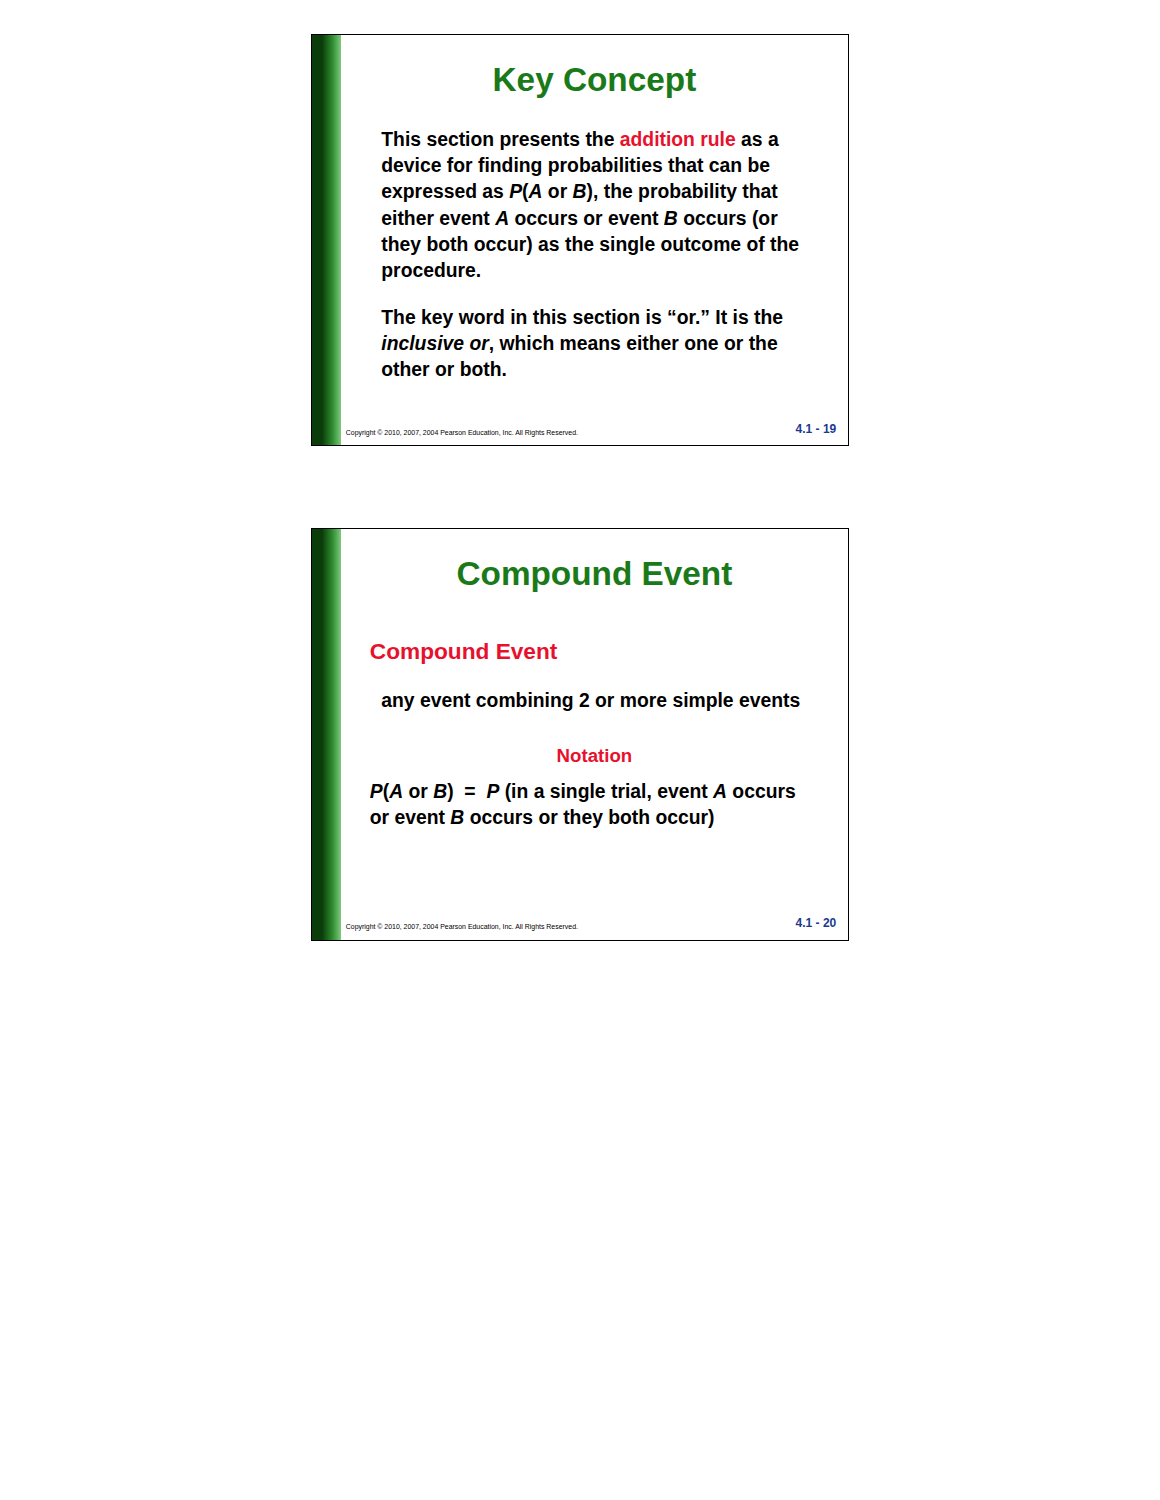Key Concept
This section presents the addition rule as a device for finding probabilities that can be expressed as P(A or B), the probability that either event A occurs or event B occurs (or they both occur) as the single outcome of the procedure.
The key word in this section is “or.” It is the inclusive or, which means either one or the other or both.
Copyright © 2010, 2007, 2004 Pearson Education, Inc. All Rights Reserved. 4.1 - 19
Compound Event
Compound Event
any event combining 2 or more simple events
Notation
P(A or B) = P (in a single trial, event A occurs or event B occurs or they both occur)
Copyright © 2010, 2007, 2004 Pearson Education, Inc. All Rights Reserved. 4.1 - 20